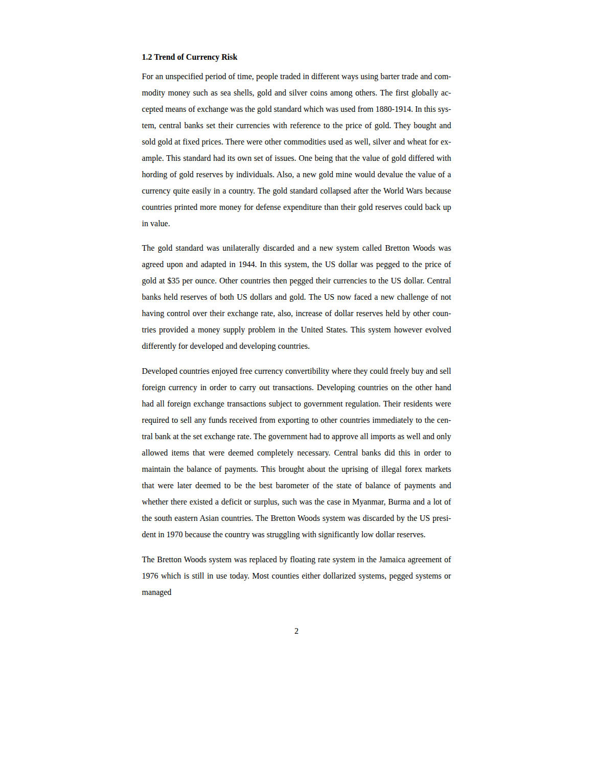1.2 Trend of Currency Risk
For an unspecified period of time, people traded in different ways using barter trade and commodity money such as sea shells, gold and silver coins among others. The first globally accepted means of exchange was the gold standard which was used from 1880-1914. In this system, central banks set their currencies with reference to the price of gold. They bought and sold gold at fixed prices. There were other commodities used as well, silver and wheat for example. This standard had its own set of issues. One being that the value of gold differed with hording of gold reserves by individuals. Also, a new gold mine would devalue the value of a currency quite easily in a country. The gold standard collapsed after the World Wars because countries printed more money for defense expenditure than their gold reserves could back up in value.
The gold standard was unilaterally discarded and a new system called Bretton Woods was agreed upon and adapted in 1944. In this system, the US dollar was pegged to the price of gold at $35 per ounce. Other countries then pegged their currencies to the US dollar. Central banks held reserves of both US dollars and gold. The US now faced a new challenge of not having control over their exchange rate, also, increase of dollar reserves held by other countries provided a money supply problem in the United States. This system however evolved differently for developed and developing countries.
Developed countries enjoyed free currency convertibility where they could freely buy and sell foreign currency in order to carry out transactions. Developing countries on the other hand had all foreign exchange transactions subject to government regulation. Their residents were required to sell any funds received from exporting to other countries immediately to the central bank at the set exchange rate. The government had to approve all imports as well and only allowed items that were deemed completely necessary. Central banks did this in order to maintain the balance of payments. This brought about the uprising of illegal forex markets that were later deemed to be the best barometer of the state of balance of payments and whether there existed a deficit or surplus, such was the case in Myanmar, Burma and a lot of the south eastern Asian countries. The Bretton Woods system was discarded by the US president in 1970 because the country was struggling with significantly low dollar reserves.
The Bretton Woods system was replaced by floating rate system in the Jamaica agreement of 1976 which is still in use today. Most counties either dollarized systems, pegged systems or managed
2